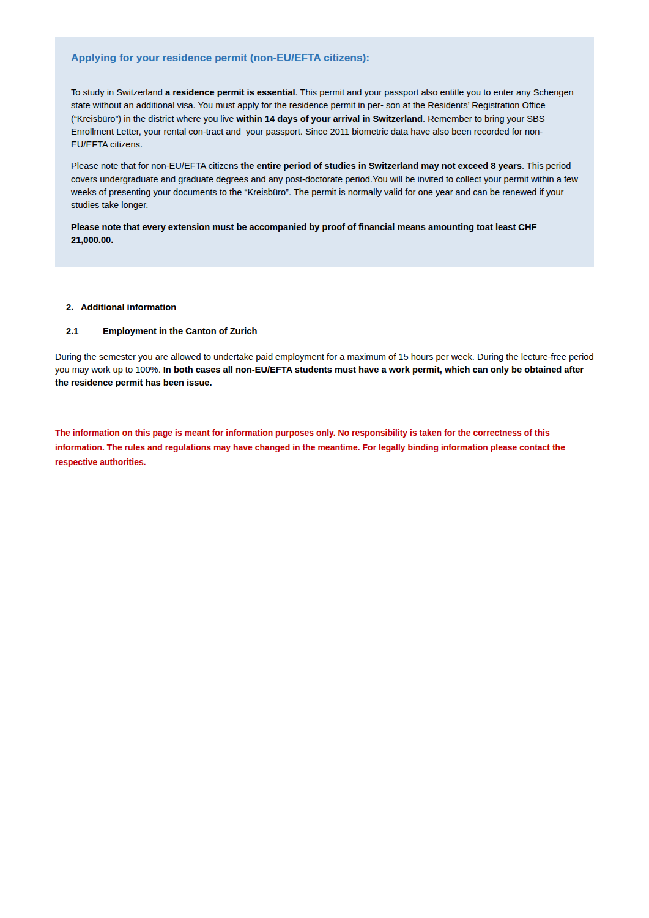Applying for your residence permit (non-EU/EFTA citizens):
To study in Switzerland a residence permit is essential. This permit and your passport also entitle you to enter any Schengen state without an additional visa. You must apply for the residence permit in per- son at the Residents’ Registration Office (“Kreisbüro”) in the district where you live within 14 days of your arrival in Switzerland. Remember to bring your SBS Enrollment Letter, your rental con-tract and your passport. Since 2011 biometric data have also been recorded for non-EU/EFTA citizens.
Please note that for non-EU/EFTA citizens the entire period of studies in Switzerland may not exceed 8 years. This period covers undergraduate and graduate degrees and any post-doctorate period.You will be invited to collect your permit within a few weeks of presenting your documents to the “Kreisbüro”. The permit is normally valid for one year and can be renewed if your studies take longer.
Please note that every extension must be accompanied by proof of financial means amounting toat least CHF 21,000.00.
2. Additional information
2.1 Employment in the Canton of Zurich
During the semester you are allowed to undertake paid employment for a maximum of 15 hours per week. During the lecture-free period you may work up to 100%. In both cases all non-EU/EFTA students must have a work permit, which can only be obtained after the residence permit has been issue.
The information on this page is meant for information purposes only. No responsibility is taken for the correctness of this information. The rules and regulations may have changed in the meantime. For legally binding information please contact the respective authorities.